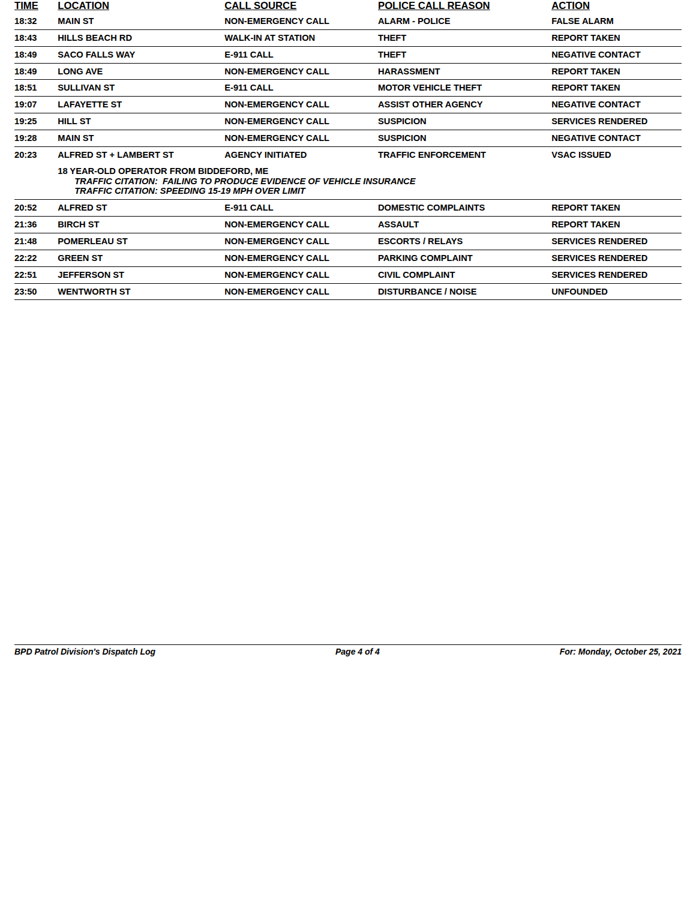| TIME | LOCATION | CALL SOURCE | POLICE CALL REASON | ACTION |
| --- | --- | --- | --- | --- |
| 18:32 | MAIN ST | NON-EMERGENCY CALL | ALARM - POLICE | FALSE ALARM |
| 18:43 | HILLS BEACH RD | WALK-IN AT STATION | THEFT | REPORT TAKEN |
| 18:49 | SACO FALLS WAY | E-911 CALL | THEFT | NEGATIVE CONTACT |
| 18:49 | LONG AVE | NON-EMERGENCY CALL | HARASSMENT | REPORT TAKEN |
| 18:51 | SULLIVAN ST | E-911 CALL | MOTOR VEHICLE THEFT | REPORT TAKEN |
| 19:07 | LAFAYETTE ST | NON-EMERGENCY CALL | ASSIST OTHER AGENCY | NEGATIVE CONTACT |
| 19:25 | HILL ST | NON-EMERGENCY CALL | SUSPICION | SERVICES RENDERED |
| 19:28 | MAIN ST | NON-EMERGENCY CALL | SUSPICION | NEGATIVE CONTACT |
| 20:23 | ALFRED ST + LAMBERT ST | AGENCY INITIATED | TRAFFIC ENFORCEMENT | VSAC ISSUED |
| | 18 YEAR-OLD OPERATOR FROM BIDDEFORD, ME TRAFFIC CITATION: FAILING TO PRODUCE EVIDENCE OF VEHICLE INSURANCE TRAFFIC CITATION: SPEEDING 15-19 MPH OVER LIMIT |
| 20:52 | ALFRED ST | E-911 CALL | DOMESTIC COMPLAINTS | REPORT TAKEN |
| 21:36 | BIRCH ST | NON-EMERGENCY CALL | ASSAULT | REPORT TAKEN |
| 21:48 | POMERLEAU ST | NON-EMERGENCY CALL | ESCORTS / RELAYS | SERVICES RENDERED |
| 22:22 | GREEN ST | NON-EMERGENCY CALL | PARKING COMPLAINT | SERVICES RENDERED |
| 22:51 | JEFFERSON ST | NON-EMERGENCY CALL | CIVIL COMPLAINT | SERVICES RENDERED |
| 23:50 | WENTWORTH ST | NON-EMERGENCY CALL | DISTURBANCE / NOISE | UNFOUNDED |
BPD Patrol Division's Dispatch Log Page 4 of 4 For: Monday, October 25, 2021